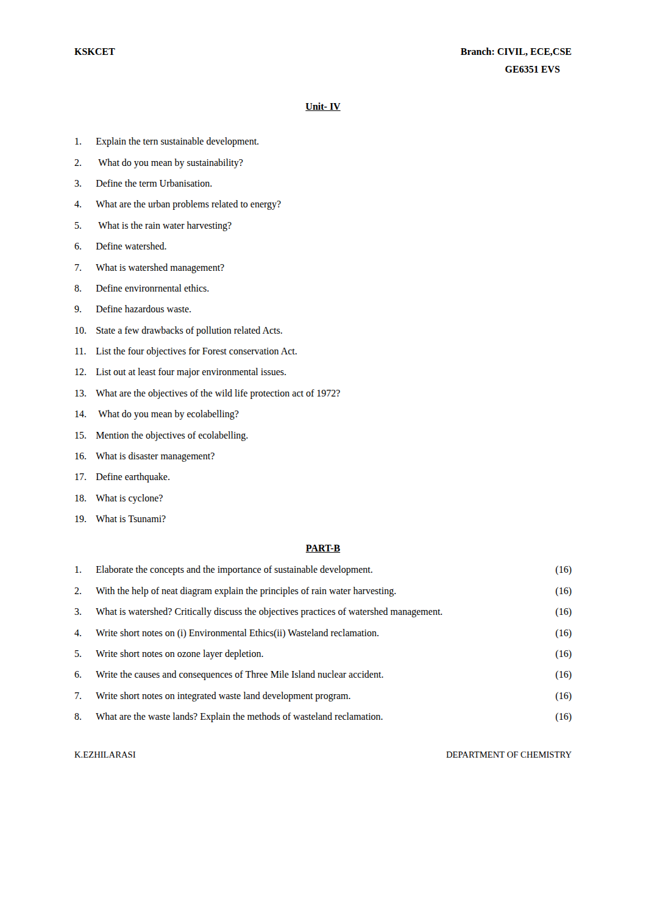KSKCET Branch: CIVIL, ECE,CSE
GE6351 EVS
Unit- IV
1. Explain the tern sustainable development.
2. What do you mean by sustainability?
3. Define the term Urbanisation.
4. What are the urban problems related to energy?
5. What is the rain water harvesting?
6. Define watershed.
7. What is watershed management?
8. Define environrnental ethics.
9. Define hazardous waste.
10. State a few drawbacks of pollution related Acts.
11. List the four objectives for Forest conservation Act.
12. List out at least four major environmental issues.
13. What are the objectives of the wild life protection act of 1972?
14. What do you mean by ecolabelling?
15. Mention the objectives of ecolabelling.
16. What is disaster management?
17. Define earthquake.
18. What is cyclone?
19. What is Tsunami?
PART-B
1. Elaborate the concepts and the importance of sustainable development.(16)
2. With the help of neat diagram explain the principles of rain water harvesting.(16)
3. What is watershed? Critically discuss the objectives practices of watershed management.(16)
4. Write short notes on (i) Environmental Ethics(ii) Wasteland reclamation.(16)
5. Write short notes on ozone layer depletion.(16)
6. Write the causes and consequences of Three Mile Island nuclear accident.(16)
7. Write short notes on integrated waste land development program.(16)
8. What are the waste lands? Explain the methods of wasteland reclamation.(16)
K.EZHILARASI DEPARTMENT OF CHEMISTRY